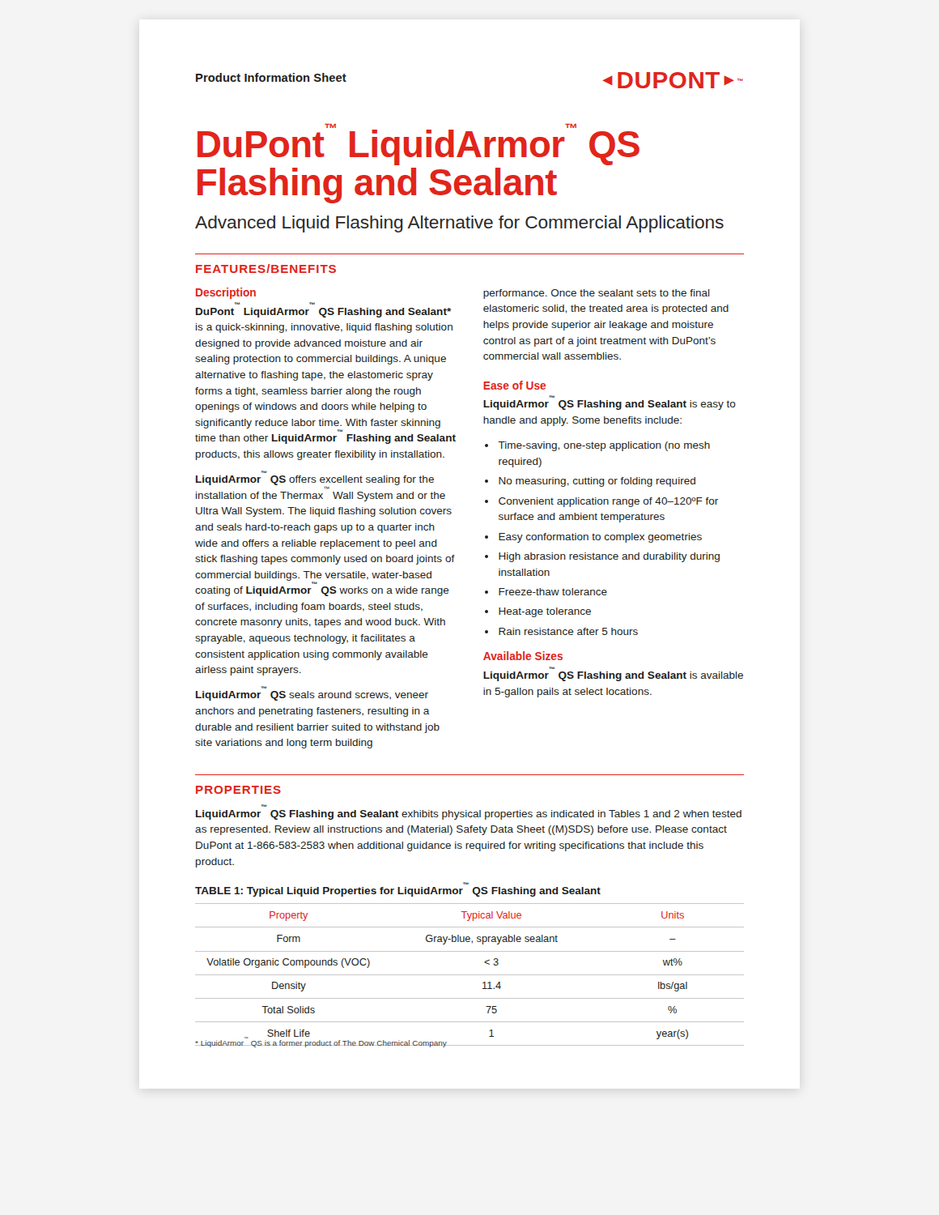Product Information Sheet
◂ DUPONT ▸ ™
DuPont™ LiquidArmor™ QS
Flashing and Sealant
Advanced Liquid Flashing Alternative for Commercial Applications
Features/Benefits
Description
DuPont™ LiquidArmor™ QS Flashing and Sealant* is a quick-skinning, innovative, liquid flashing solution designed to provide advanced moisture and air sealing protection to commercial buildings. A unique alternative to flashing tape, the elastomeric spray forms a tight, seamless barrier along the rough openings of windows and doors while helping to significantly reduce labor time. With faster skinning time than other LiquidArmor™ Flashing and Sealant products, this allows greater flexibility in installation.
LiquidArmor™ QS offers excellent sealing for the installation of the Thermax™ Wall System and or the Ultra Wall System. The liquid flashing solution covers and seals hard-to-reach gaps up to a quarter inch wide and offers a reliable replacement to peel and stick flashing tapes commonly used on board joints of commercial buildings. The versatile, water-based coating of LiquidArmor™ QS works on a wide range of surfaces, including foam boards, steel studs, concrete masonry units, tapes and wood buck. With sprayable, aqueous technology, it facilitates a consistent application using commonly available airless paint sprayers.
LiquidArmor™ QS seals around screws, veneer anchors and penetrating fasteners, resulting in a durable and resilient barrier suited to withstand job site variations and long term building
performance. Once the sealant sets to the final elastomeric solid, the treated area is protected and helps provide superior air leakage and moisture control as part of a joint treatment with DuPont’s commercial wall assemblies.
Ease of Use
LiquidArmor™ QS Flashing and Sealant is easy to handle and apply. Some benefits include:
Time-saving, one-step application (no mesh required)
No measuring, cutting or folding required
Convenient application range of 40–120ºF for surface and ambient temperatures
Easy conformation to complex geometries
High abrasion resistance and durability during installation
Freeze-thaw tolerance
Heat-age tolerance
Rain resistance after 5 hours
Available Sizes
LiquidArmor™ QS Flashing and Sealant is available in 5-gallon pails at select locations.
Properties
LiquidArmor™ QS Flashing and Sealant exhibits physical properties as indicated in Tables 1 and 2 when tested as represented. Review all instructions and (Material) Safety Data Sheet ((M)SDS) before use. Please contact DuPont at 1-866-583-2583 when additional guidance is required for writing specifications that include this product.
TABLE 1: Typical Liquid Properties for LiquidArmor™ QS Flashing and Sealant
| Property | Typical Value | Units |
| --- | --- | --- |
| Form | Gray-blue, sprayable sealant | – |
| Volatile Organic Compounds (VOC) | < 3 | wt% |
| Density | 11.4 | lbs/gal |
| Total Solids | 75 | % |
| Shelf Life | 1 | year(s) |
* LiquidArmor™ QS is a former product of The Dow Chemical Company